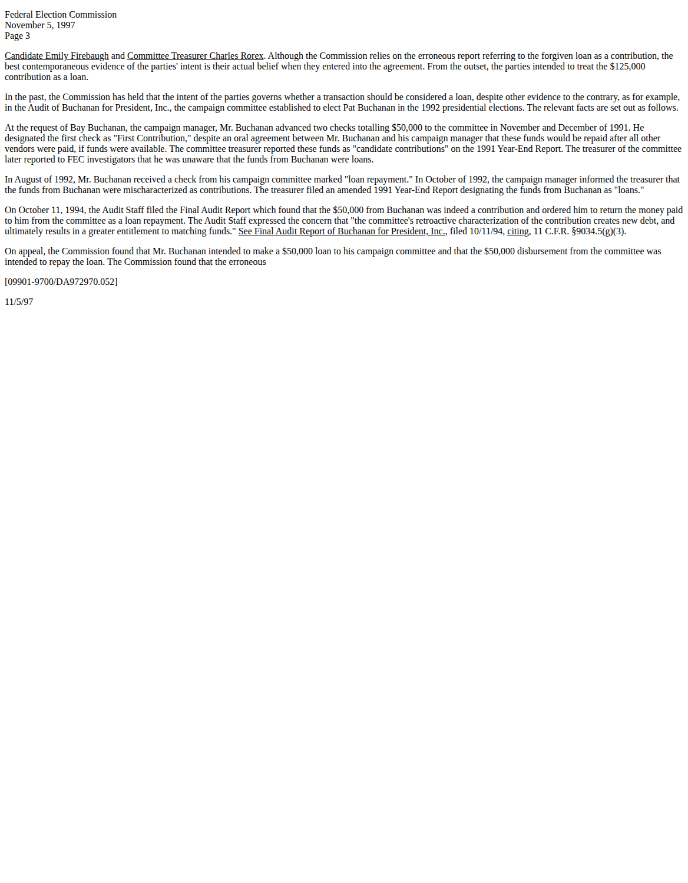Federal Election Commission
November 5, 1997
Page 3
Candidate Emily Firebaugh and Committee Treasurer Charles Rorex. Although the Commission relies on the erroneous report referring to the forgiven loan as a contribution, the best contemporaneous evidence of the parties' intent is their actual belief when they entered into the agreement. From the outset, the parties intended to treat the $125,000 contribution as a loan.
In the past, the Commission has held that the intent of the parties governs whether a transaction should be considered a loan, despite other evidence to the contrary, as for example, in the Audit of Buchanan for President, Inc., the campaign committee established to elect Pat Buchanan in the 1992 presidential elections. The relevant facts are set out as follows.
At the request of Bay Buchanan, the campaign manager, Mr. Buchanan advanced two checks totalling $50,000 to the committee in November and December of 1991. He designated the first check as "First Contribution," despite an oral agreement between Mr. Buchanan and his campaign manager that these funds would be repaid after all other vendors were paid, if funds were available. The committee treasurer reported these funds as "candidate contributions" on the 1991 Year-End Report. The treasurer of the committee later reported to FEC investigators that he was unaware that the funds from Buchanan were loans.
In August of 1992, Mr. Buchanan received a check from his campaign committee marked "loan repayment." In October of 1992, the campaign manager informed the treasurer that the funds from Buchanan were mischaracterized as contributions. The treasurer filed an amended 1991 Year-End Report designating the funds from Buchanan as "loans."
On October 11, 1994, the Audit Staff filed the Final Audit Report which found that the $50,000 from Buchanan was indeed a contribution and ordered him to return the money paid to him from the committee as a loan repayment. The Audit Staff expressed the concern that "the committee's retroactive characterization of the contribution creates new debt, and ultimately results in a greater entitlement to matching funds." See Final Audit Report of Buchanan for President, Inc., filed 10/11/94, citing, 11 C.F.R. §9034.5(g)(3).
On appeal, the Commission found that Mr. Buchanan intended to make a $50,000 loan to his campaign committee and that the $50,000 disbursement from the committee was intended to repay the loan. The Commission found that the erroneous
[09901-9700/DA972970.052]
11/5/97